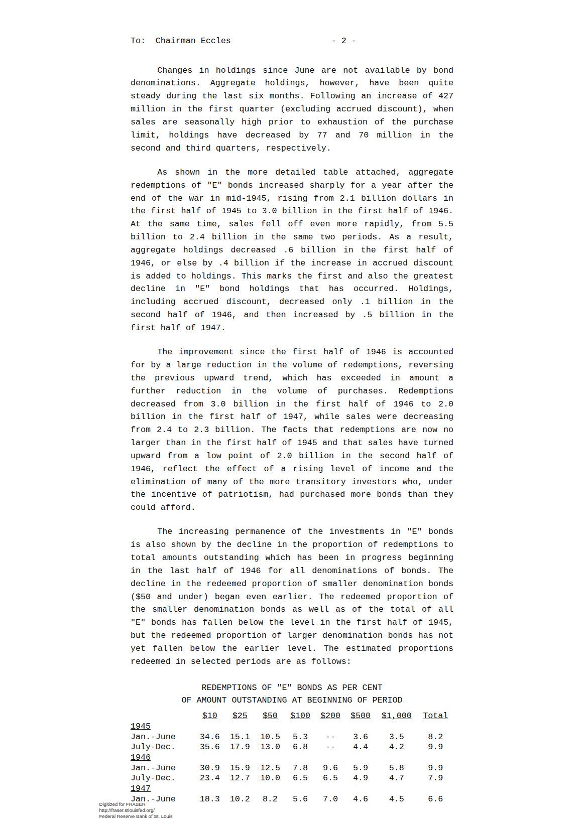To: Chairman Eccles - 2 -
Changes in holdings since June are not available by bond denominations. Aggregate holdings, however, have been quite steady during the last six months. Following an increase of 427 million in the first quarter (excluding accrued discount), when sales are seasonally high prior to exhaustion of the purchase limit, holdings have decreased by 77 and 70 million in the second and third quarters, respectively.
As shown in the more detailed table attached, aggregate redemptions of "E" bonds increased sharply for a year after the end of the war in mid-1945, rising from 2.1 billion dollars in the first half of 1945 to 3.0 billion in the first half of 1946. At the same time, sales fell off even more rapidly, from 5.5 billion to 2.4 billion in the same two periods. As a result, aggregate holdings decreased .6 billion in the first half of 1946, or else by .4 billion if the increase in accrued discount is added to holdings. This marks the first and also the greatest decline in "E" bond holdings that has occurred. Holdings, including accrued discount, decreased only .1 billion in the second half of 1946, and then increased by .5 billion in the first half of 1947.
The improvement since the first half of 1946 is accounted for by a large reduction in the volume of redemptions, reversing the previous upward trend, which has exceeded in amount a further reduction in the volume of purchases. Redemptions decreased from 3.0 billion in the first half of 1946 to 2.0 billion in the first half of 1947, while sales were decreasing from 2.4 to 2.3 billion. The facts that redemptions are now no larger than in the first half of 1945 and that sales have turned upward from a low point of 2.0 billion in the second half of 1946, reflect the effect of a rising level of income and the elimination of many of the more transitory investors who, under the incentive of patriotism, had purchased more bonds than they could afford.
The increasing permanence of the investments in "E" bonds is also shown by the decline in the proportion of redemptions to total amounts outstanding which has been in progress beginning in the last half of 1946 for all denominations of bonds. The decline in the redeemed proportion of smaller denomination bonds ($50 and under) began even earlier. The redeemed proportion of the smaller denomination bonds as well as of the total of all "E" bonds has fallen below the level in the first half of 1945, but the redeemed proportion of larger denomination bonds has not yet fallen below the earlier level. The estimated proportions redeemed in selected periods are as follows:
REDEMPTIONS OF "E" BONDS AS PER CENT
OF AMOUNT OUTSTANDING AT BEGINNING OF PERIOD
| | $10 | $25 | $50 | $100 | $200 | $500 | $1,000 | Total |
| --- | --- | --- | --- | --- | --- | --- | --- | --- |
| 1945 | |
| Jan.-June | 34.6 | 15.1 | 10.5 | 5.3 | -- | 3.6 | 3.5 | 8.2 |
| July-Dec. | 35.6 | 17.9 | 13.0 | 6.8 | -- | 4.4 | 4.2 | 9.9 |
| 1946 | |
| Jan.-June | 30.9 | 15.9 | 12.5 | 7.8 | 9.6 | 5.9 | 5.8 | 9.9 |
| July-Dec. | 23.4 | 12.7 | 10.0 | 6.5 | 6.5 | 4.9 | 4.7 | 7.9 |
| 1947 | |
| Jan.-June | 18.3 | 10.2 | 8.2 | 5.6 | 7.0 | 4.6 | 4.5 | 6.6 |
Digitized for FRASER
http://fraser.stlouisfed.org/
Federal Reserve Bank of St. Louis